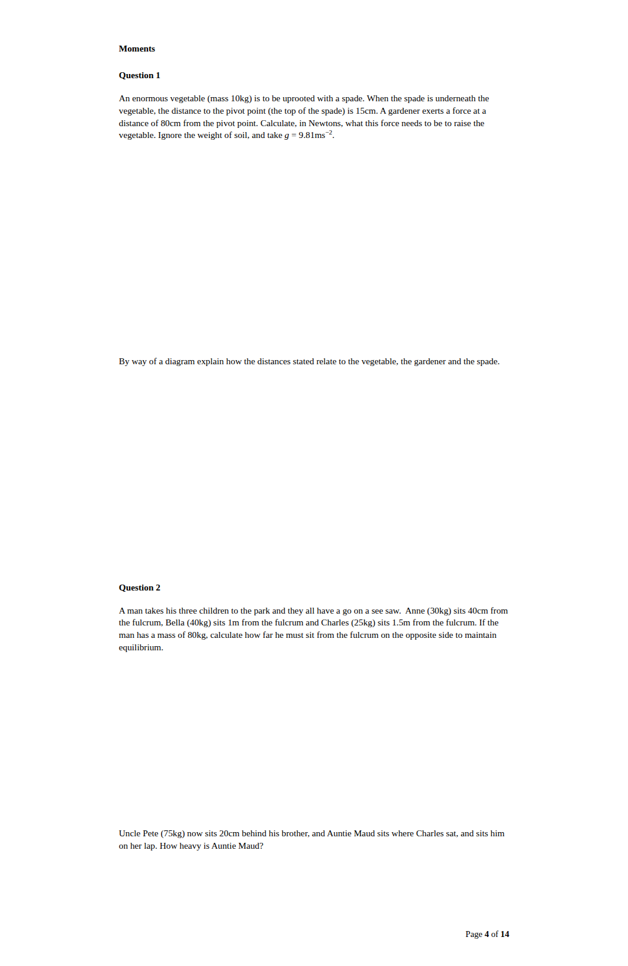Moments
Question 1
An enormous vegetable (mass 10kg) is to be uprooted with a spade. When the spade is underneath the vegetable, the distance to the pivot point (the top of the spade) is 15cm. A gardener exerts a force at a distance of 80cm from the pivot point. Calculate, in Newtons, what this force needs to be to raise the vegetable. Ignore the weight of soil, and take g = 9.81ms−2.
By way of a diagram explain how the distances stated relate to the vegetable, the gardener and the spade.
Question 2
A man takes his three children to the park and they all have a go on a see saw. Anne (30kg) sits 40cm from the fulcrum, Bella (40kg) sits 1m from the fulcrum and Charles (25kg) sits 1.5m from the fulcrum. If the man has a mass of 80kg, calculate how far he must sit from the fulcrum on the opposite side to maintain equilibrium.
Uncle Pete (75kg) now sits 20cm behind his brother, and Auntie Maud sits where Charles sat, and sits him on her lap. How heavy is Auntie Maud?
Page 4 of 14